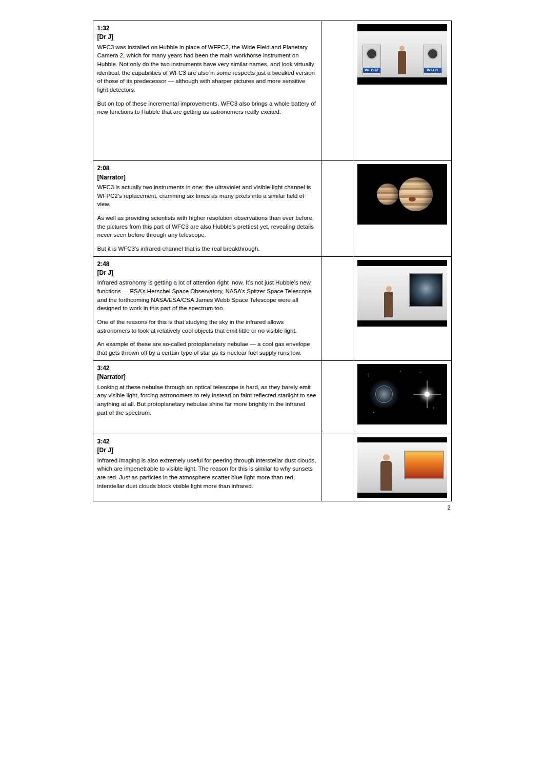| 1:32 [Dr J] WFC3 was installed on Hubble in place of WFPC2, the Wide Field and Planetary Camera 2, which for many years had been the main workhorse instrument on Hubble. Not only do the two instruments have very similar names, and look virtually identical, the capabilities of WFC3 are also in some respects just a tweaked version of those of its predecessor — although with sharper pictures and more sensitive light detectors. But on top of these incremental improvements, WFC3 also brings a whole battery of new functions to Hubble that are getting us astronomers really excited. | | WFPC2 WFC3 |
| 2:08 [Narrator] WFC3 is actually two instruments in one: the ultraviolet and visible-light channel is WFPC2’s replacement, cramming six times as many pixels into a similar field of view. As well as providing scientists with higher resolution observations than ever before, the pictures from this part of WFC3 are also Hubble’s prettiest yet, revealing details never seen before through any telescope. But it is WFC3’s infrared channel that is the real breakthrough. | | |
| 2:48 [Dr J] Infrared astronomy is getting a lot of attention right now. It’s not just Hubble’s new functions — ESA’s Herschel Space Observatory, NASA’s Spitzer Space Telescope and the forthcoming NASA/ESA/CSA James Webb Space Telescope were all designed to work in this part of the spectrum too. One of the reasons for this is that studying the sky in the infrared allows astronomers to look at relatively cool objects that emit little or no visible light. An example of these are so-called protoplanetary nebulae — a cool gas envelope that gets thrown off by a certain type of star as its nuclear fuel supply runs low. | | |
| 3:42 [Narrator] Looking at these nebulae through an optical telescope is hard, as they barely emit any visible light, forcing astronomers to rely instead on faint reflected starlight to see anything at all. But protoplanetary nebulae shine far more brightly in the infrared part of the spectrum. | | |
| 3:42 [Dr J] Infrared imaging is also extremely useful for peering through interstellar dust clouds, which are impenetrable to visible light. The reason for this is similar to why sunsets are red. Just as particles in the atmosphere scatter blue light more than red, interstellar dust clouds block visible light more than infrared. | | |
2